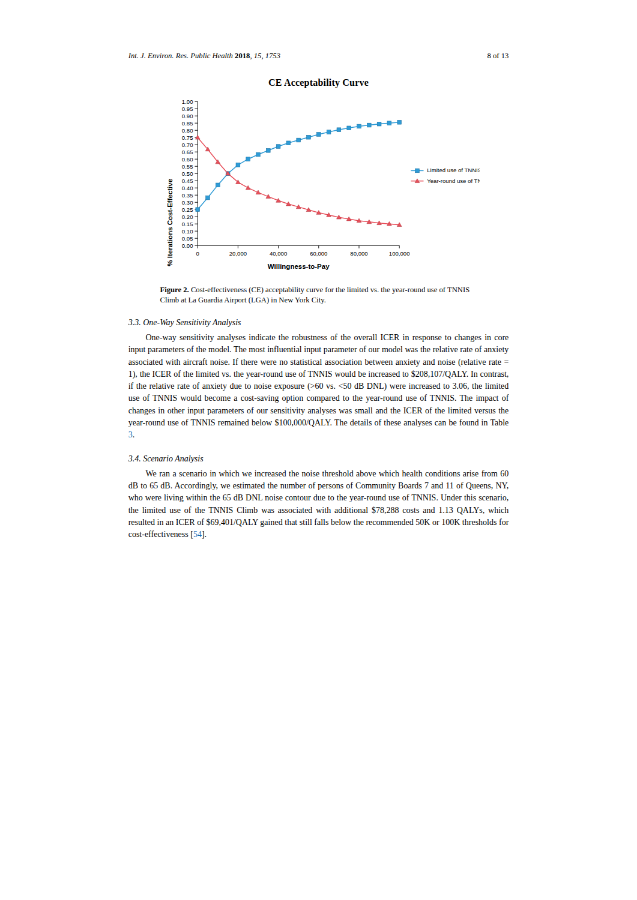Int. J. Environ. Res. Public Health 2018, 15, 1753
8 of 13
CE Acceptability Curve
1.00 0.95 0.90 0.85 0.80 0.75 0.70 0.65 0.60 0.55 0.50 0.45 0.40 0.35 0.30 0.25 0.20 0.15 0.10 0.05 0.00 0 20,000 40,000 60,000 80,000 100,000 % Iterations Cost-Effective Willingness-to-Pay Limited use of TNNIS Year-round use of TNNIS
Figure 2. Cost-effectiveness (CE) acceptability curve for the limited vs. the year-round use of TNNIS Climb at La Guardia Airport (LGA) in New York City.
3.3. One-Way Sensitivity Analysis
One-way sensitivity analyses indicate the robustness of the overall ICER in response to changes in core input parameters of the model. The most influential input parameter of our model was the relative rate of anxiety associated with aircraft noise. If there were no statistical association between anxiety and noise (relative rate = 1), the ICER of the limited vs. the year-round use of TNNIS would be increased to $208,107/QALY. In contrast, if the relative rate of anxiety due to noise exposure (>60 vs. <50 dB DNL) were increased to 3.06, the limited use of TNNIS would become a cost-saving option compared to the year-round use of TNNIS. The impact of changes in other input parameters of our sensitivity analyses was small and the ICER of the limited versus the year-round use of TNNIS remained below $100,000/QALY. The details of these analyses can be found in Table 3.
3.4. Scenario Analysis
We ran a scenario in which we increased the noise threshold above which health conditions arise from 60 dB to 65 dB. Accordingly, we estimated the number of persons of Community Boards 7 and 11 of Queens, NY, who were living within the 65 dB DNL noise contour due to the year-round use of TNNIS. Under this scenario, the limited use of the TNNIS Climb was associated with additional $78,288 costs and 1.13 QALYs, which resulted in an ICER of $69,401/QALY gained that still falls below the recommended 50K or 100K thresholds for cost-effectiveness [54].